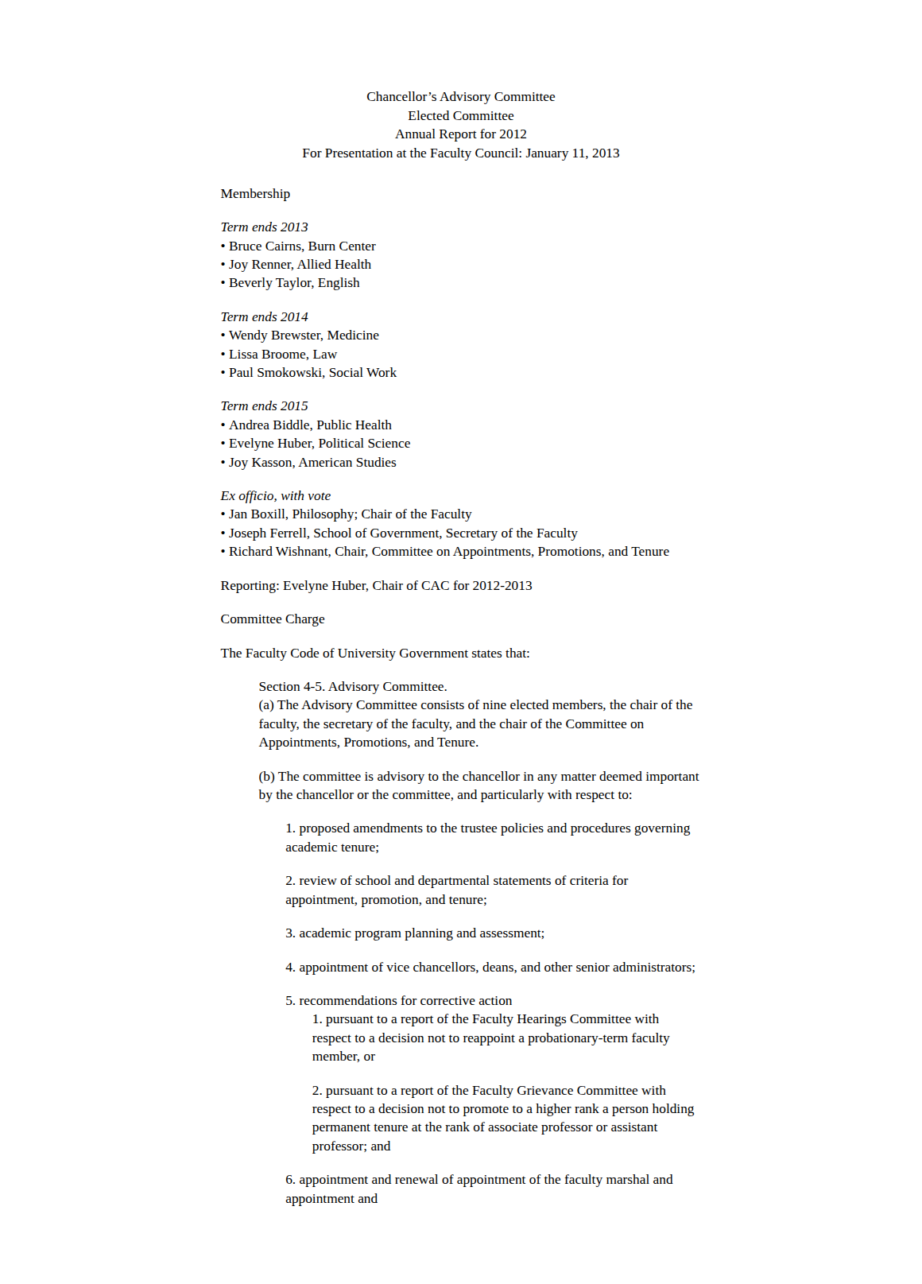Chancellor’s Advisory Committee
Elected Committee
Annual Report for 2012
For Presentation at the Faculty Council: January 11, 2013
Membership
Term ends 2013
Bruce Cairns, Burn Center
Joy Renner, Allied Health
Beverly Taylor, English
Term ends 2014
Wendy Brewster, Medicine
Lissa Broome, Law
Paul Smokowski, Social Work
Term ends 2015
Andrea Biddle, Public Health
Evelyne Huber, Political Science
Joy Kasson, American Studies
Ex officio, with vote
Jan Boxill, Philosophy; Chair of the Faculty
Joseph Ferrell, School of Government, Secretary of the Faculty
Richard Wishnant, Chair, Committee on Appointments, Promotions, and Tenure
Reporting: Evelyne Huber, Chair of CAC for 2012-2013
Committee Charge
The Faculty Code of University Government states that:
Section 4-5. Advisory Committee.
(a) The Advisory Committee consists of nine elected members, the chair of the faculty, the secretary of the faculty, and the chair of the Committee on Appointments, Promotions, and Tenure.
(b) The committee is advisory to the chancellor in any matter deemed important by the chancellor or the committee, and particularly with respect to:
1. proposed amendments to the trustee policies and procedures governing academic tenure;
2. review of school and departmental statements of criteria for appointment, promotion, and tenure;
3. academic program planning and assessment;
4. appointment of vice chancellors, deans, and other senior administrators;
5. recommendations for corrective action
1. pursuant to a report of the Faculty Hearings Committee with respect to a decision not to reappoint a probationary-term faculty member, or
2. pursuant to a report of the Faculty Grievance Committee with respect to a decision not to promote to a higher rank a person holding permanent tenure at the rank of associate professor or assistant professor; and
6. appointment and renewal of appointment of the faculty marshal and appointment and